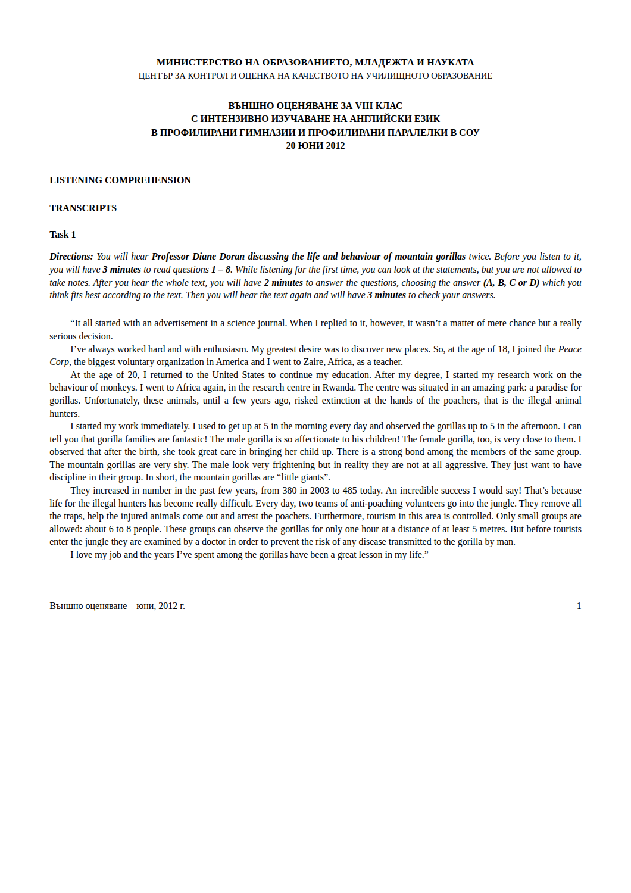МИНИСТЕРСТВО НА ОБРАЗОВАНИЕТО, МЛАДЕЖТА И НАУКАТА
ЦЕНТЪР ЗА КОНТРОЛ И ОЦЕНКА НА КАЧЕСТВОТО НА УЧИЛИЩНОТО ОБРАЗОВАНИЕ
ВЪНШНО ОЦЕНЯВАНЕ ЗА VIII КЛАС
С ИНТЕНЗИВНО ИЗУЧАВАНЕ НА АНГЛИЙСКИ ЕЗИК
В ПРОФИЛИРАНИ ГИМНАЗИИ И ПРОФИЛИРАНИ ПАРАЛЕЛКИ В СОУ
20 ЮНИ 2012
LISTENING COMPREHENSION
TRANSCRIPTS
Task 1
Directions: You will hear Professor Diane Doran discussing the life and behaviour of mountain gorillas twice. Before you listen to it, you will have 3 minutes to read questions 1 – 8. While listening for the first time, you can look at the statements, but you are not allowed to take notes. After you hear the whole text, you will have 2 minutes to answer the questions, choosing the answer (A, B, C or D) which you think fits best according to the text. Then you will hear the text again and will have 3 minutes to check your answers.
“It all started with an advertisement in a science journal. When I replied to it, however, it wasn’t a matter of mere chance but a really serious decision.
I’ve always worked hard and with enthusiasm. My greatest desire was to discover new places. So, at the age of 18, I joined the Peace Corp, the biggest voluntary organization in America and I went to Zaire, Africa, as a teacher.
At the age of 20, I returned to the United States to continue my education. After my degree, I started my research work on the behaviour of monkeys. I went to Africa again, in the research centre in Rwanda. The centre was situated in an amazing park: a paradise for gorillas. Unfortunately, these animals, until a few years ago, risked extinction at the hands of the poachers, that is the illegal animal hunters.
I started my work immediately. I used to get up at 5 in the morning every day and observed the gorillas up to 5 in the afternoon. I can tell you that gorilla families are fantastic! The male gorilla is so affectionate to his children! The female gorilla, too, is very close to them. I observed that after the birth, she took great care in bringing her child up. There is a strong bond among the members of the same group. The mountain gorillas are very shy. The male look very frightening but in reality they are not at all aggressive. They just want to have discipline in their group. In short, the mountain gorillas are “little giants”.
They increased in number in the past few years, from 380 in 2003 to 485 today. An incredible success I would say! That’s because life for the illegal hunters has become really difficult. Every day, two teams of anti-poaching volunteers go into the jungle. They remove all the traps, help the injured animals come out and arrest the poachers. Furthermore, tourism in this area is controlled. Only small groups are allowed: about 6 to 8 people. These groups can observe the gorillas for only one hour at a distance of at least 5 metres. But before tourists enter the jungle they are examined by a doctor in order to prevent the risk of any disease transmitted to the gorilla by man.
I love my job and the years I’ve spent among the gorillas have been a great lesson in my life.”
Външно оценяване – юни, 2012 г. 1